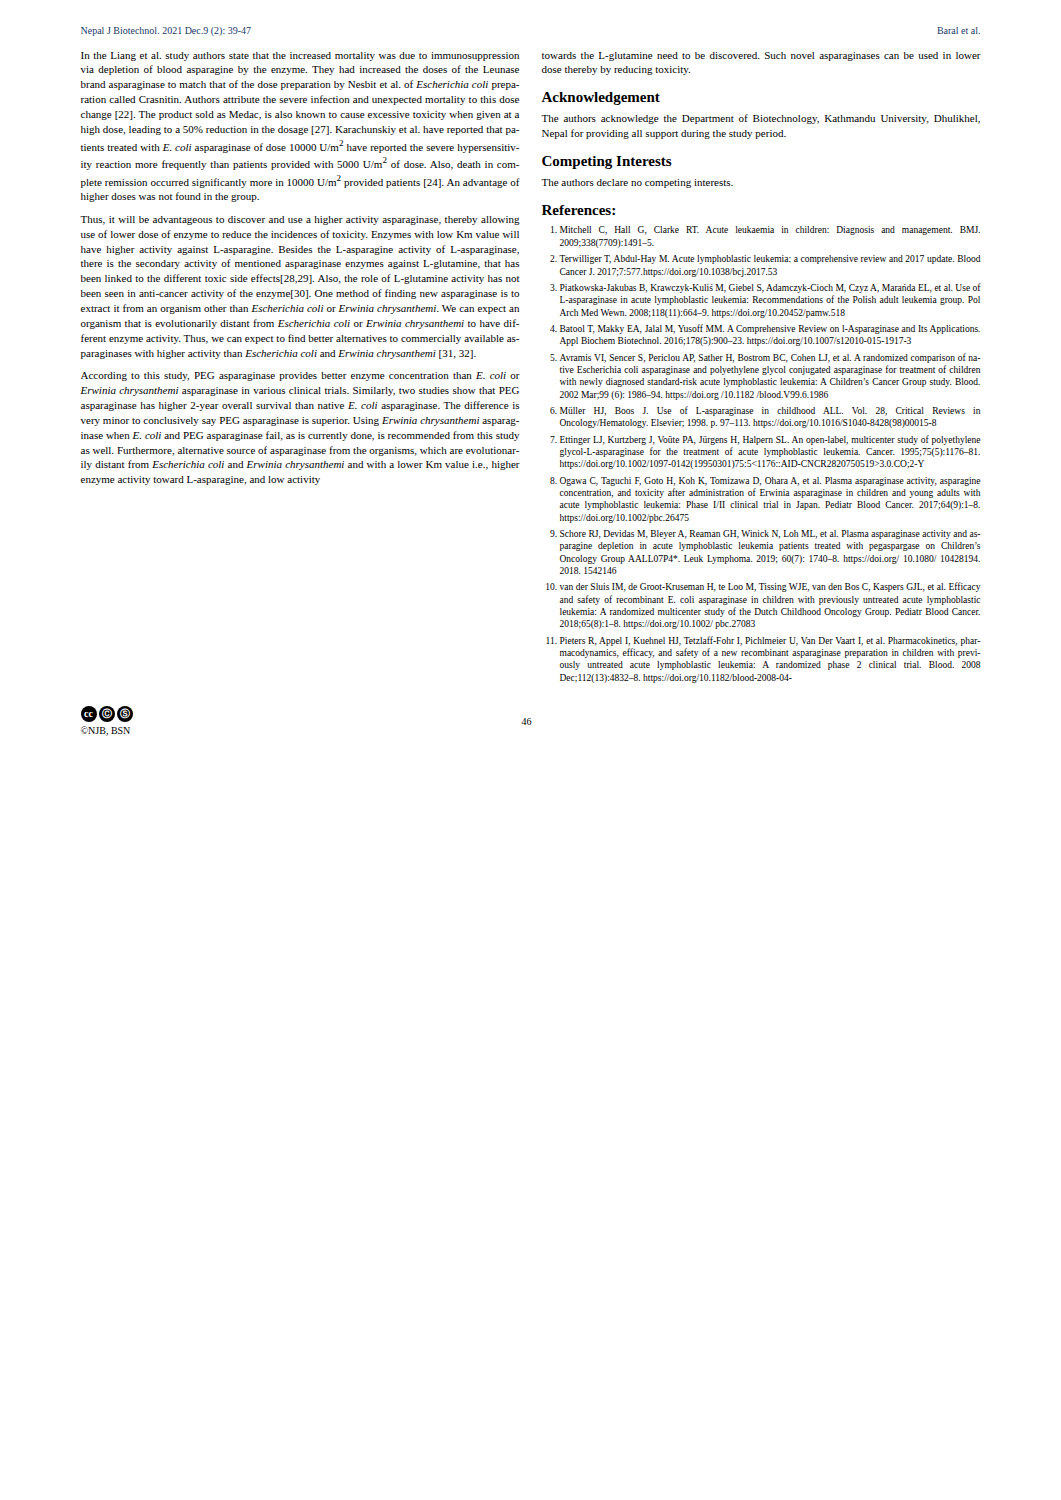Nepal J Biotechnol. 2021 Dec.9 (2): 39-47
Baral et al.
In the Liang et al. study authors state that the increased mortality was due to immunosuppression via depletion of blood asparagine by the enzyme. They had increased the doses of the Leunase brand asparaginase to match that of the dose preparation by Nesbit et al. of Escherichia coli preparation called Crasnitin. Authors attribute the severe infection and unexpected mortality to this dose change [22]. The product sold as Medac, is also known to cause excessive toxicity when given at a high dose, leading to a 50% reduction in the dosage [27]. Karachunskiy et al. have reported that patients treated with E. coli asparaginase of dose 10000 U/m2 have reported the severe hypersensitivity reaction more frequently than patients provided with 5000 U/m2 of dose. Also, death in complete remission occurred significantly more in 10000 U/m2 provided patients [24]. An advantage of higher doses was not found in the group.
Thus, it will be advantageous to discover and use a higher activity asparaginase, thereby allowing use of lower dose of enzyme to reduce the incidences of toxicity. Enzymes with low Km value will have higher activity against L-asparagine. Besides the L-asparagine activity of L-asparaginase, there is the secondary activity of mentioned asparaginase enzymes against L-glutamine, that has been linked to the different toxic side effects[28,29]. Also, the role of L-glutamine activity has not been seen in anti-cancer activity of the enzyme[30]. One method of finding new asparaginase is to extract it from an organism other than Escherichia coli or Erwinia chrysanthemi. We can expect an organism that is evolutionarily distant from Escherichia coli or Erwinia chrysanthemi to have different enzyme activity. Thus, we can expect to find better alternatives to commercially available asparaginases with higher activity than Escherichia coli and Erwinia chrysanthemi [31, 32].
According to this study, PEG asparaginase provides better enzyme concentration than E. coli or Erwinia chrysanthemi asparaginase in various clinical trials. Similarly, two studies show that PEG asparaginase has higher 2-year overall survival than native E. coli asparaginase. The difference is very minor to conclusively say PEG asparaginase is superior. Using Erwinia chrysanthemi asparaginase when E. coli and PEG asparaginase fail, as is currently done, is recommended from this study as well. Furthermore, alternative source of asparaginase from the organisms, which are evolutionarily distant from Escherichia coli and Erwinia chrysanthemi and with a lower Km value i.e., higher enzyme activity toward L-asparagine, and low activity
towards the L-glutamine need to be discovered. Such novel asparaginases can be used in lower dose thereby by reducing toxicity.
Acknowledgement
The authors acknowledge the Department of Biotechnology, Kathmandu University, Dhulikhel, Nepal for providing all support during the study period.
Competing Interests
The authors declare no competing interests.
References:
Mitchell C, Hall G, Clarke RT. Acute leukaemia in children: Diagnosis and management. BMJ. 2009;338(7709):1491–5.
Terwilliger T, Abdul-Hay M. Acute lymphoblastic leukemia: a comprehensive review and 2017 update. Blood Cancer J. 2017;7:577.https://doi.org/10.1038/bcj.2017.53
Piatkowska-Jakubas B, Krawczyk-Kuliś M, Giebel S, Adamczyk-Cioch M, Czyz A, Marańda EL, et al. Use of L-asparaginase in acute lymphoblastic leukemia: Recommendations of the Polish adult leukemia group. Pol Arch Med Wewn. 2008;118(11):664–9. https://doi.org/10.20452/pamw.518
Batool T, Makky EA, Jalal M, Yusoff MM. A Comprehensive Review on l-Asparaginase and Its Applications. Appl Biochem Biotechnol. 2016;178(5):900–23. https://doi.org/10.1007/s12010-015-1917-3
Avramis VI, Sencer S, Periclou AP, Sather H, Bostrom BC, Cohen LJ, et al. A randomized comparison of native Escherichia coli asparaginase and polyethylene glycol conjugated asparaginase for treatment of children with newly diagnosed standard-risk acute lymphoblastic leukemia: A Children’s Cancer Group study. Blood. 2002 Mar;99 (6): 1986–94. https://doi.org /10.1182 /blood.V99.6.1986
Müller HJ, Boos J. Use of L-asparaginase in childhood ALL. Vol. 28, Critical Reviews in Oncology/Hematology. Elsevier; 1998. p. 97–113. https://doi.org/10.1016/S1040-8428(98)00015-8
Ettinger LJ, Kurtzberg J, Voûte PA, Jürgens H, Halpern SL. An open-label, multicenter study of polyethylene glycol-L-asparaginase for the treatment of acute lymphoblastic leukemia. Cancer. 1995;75(5):1176–81. https://doi.org/10.1002/1097-0142(19950301)75:5<1176::AID-CNCR2820750519>3.0.CO;2-Y
Ogawa C, Taguchi F, Goto H, Koh K, Tomizawa D, Ohara A, et al. Plasma asparaginase activity, asparagine concentration, and toxicity after administration of Erwinia asparaginase in children and young adults with acute lymphoblastic leukemia: Phase I/II clinical trial in Japan. Pediatr Blood Cancer. 2017;64(9):1–8. https://doi.org/10.1002/pbc.26475
Schore RJ, Devidas M, Bleyer A, Reaman GH, Winick N, Loh ML, et al. Plasma asparaginase activity and asparagine depletion in acute lymphoblastic leukemia patients treated with pegaspargase on Children’s Oncology Group AALL07P4*. Leuk Lymphoma. 2019; 60(7): 1740–8. https://doi.org/ 10.1080/ 10428194. 2018. 1542146
van der Sluis IM, de Groot-Kruseman H, te Loo M, Tissing WJE, van den Bos C, Kaspers GJL, et al. Efficacy and safety of recombinant E. coli asparaginase in children with previously untreated acute lymphoblastic leukemia: A randomized multicenter study of the Dutch Childhood Oncology Group. Pediatr Blood Cancer. 2018;65(8):1–8. https://doi.org/10.1002/ pbc.27083
Pieters R, Appel I, Kuehnel HJ, Tetzlaff-Fohr I, Pichlmeier U, Van Der Vaart I, et al. Pharmacokinetics, pharmacodynamics, efficacy, and safety of a new recombinant asparaginase preparation in children with previously untreated acute lymphoblastic leukemia: A randomized phase 2 clinical trial. Blood. 2008 Dec;112(13):4832–8. https://doi.org/10.1182/blood-2008-04-
cc Ⓒ Ⓢ
©NJB, BSN
46